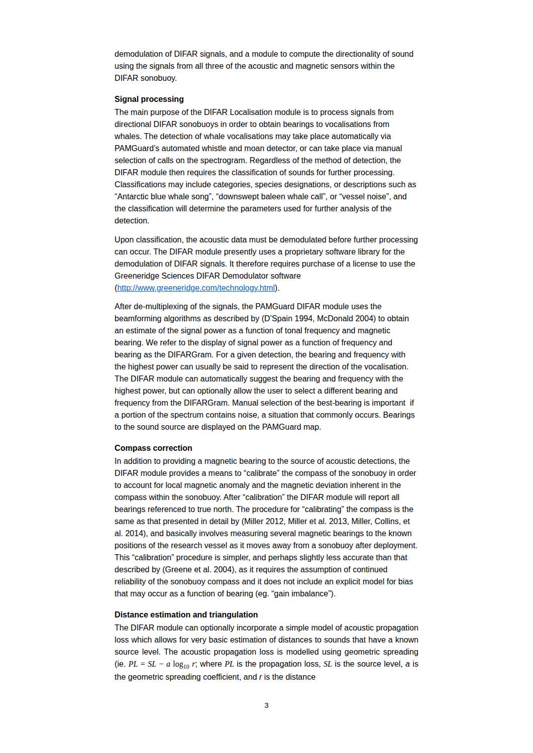demodulation of DIFAR signals, and a module to compute the directionality of sound using the signals from all three of the acoustic and magnetic sensors within the DIFAR sonobuoy.
Signal processing
The main purpose of the DIFAR Localisation module is to process signals from directional DIFAR sonobuoys in order to obtain bearings to vocalisations from whales. The detection of whale vocalisations may take place automatically via PAMGuard’s automated whistle and moan detector, or can take place via manual selection of calls on the spectrogram. Regardless of the method of detection, the DIFAR module then requires the classification of sounds for further processing. Classifications may include categories, species designations, or descriptions such as “Antarctic blue whale song”, “downswept baleen whale call”, or “vessel noise”, and the classification will determine the parameters used for further analysis of the detection.
Upon classification, the acoustic data must be demodulated before further processing can occur. The DIFAR module presently uses a proprietary software library for the demodulation of DIFAR signals. It therefore requires purchase of a license to use the Greeneridge Sciences DIFAR Demodulator software (http://www.greeneridge.com/technology.html).
After de-multiplexing of the signals, the PAMGuard DIFAR module uses the beamforming algorithms as described by (D’Spain 1994, McDonald 2004) to obtain an estimate of the signal power as a function of tonal frequency and magnetic bearing. We refer to the display of signal power as a function of frequency and bearing as the DIFARGram. For a given detection, the bearing and frequency with the highest power can usually be said to represent the direction of the vocalisation. The DIFAR module can automatically suggest the bearing and frequency with the highest power, but can optionally allow the user to select a different bearing and frequency from the DIFARGram. Manual selection of the best-bearing is important if a portion of the spectrum contains noise, a situation that commonly occurs. Bearings to the sound source are displayed on the PAMGuard map.
Compass correction
In addition to providing a magnetic bearing to the source of acoustic detections, the DIFAR module provides a means to “calibrate” the compass of the sonobuoy in order to account for local magnetic anomaly and the magnetic deviation inherent in the compass within the sonobuoy. After “calibration” the DIFAR module will report all bearings referenced to true north. The procedure for “calibrating” the compass is the same as that presented in detail by (Miller 2012, Miller et al. 2013, Miller, Collins, et al. 2014), and basically involves measuring several magnetic bearings to the known positions of the research vessel as it moves away from a sonobuoy after deployment. This “calibration” procedure is simpler, and perhaps slightly less accurate than that described by (Greene et al. 2004), as it requires the assumption of continued reliability of the sonobuoy compass and it does not include an explicit model for bias that may occur as a function of bearing (eg. “gain imbalance”).
Distance estimation and triangulation
The DIFAR module can optionally incorporate a simple model of acoustic propagation loss which allows for very basic estimation of distances to sounds that have a known source level. The acoustic propagation loss is modelled using geometric spreading (ie. PL = SL − a log10 r; where PL is the propagation loss, SL is the source level, a is the geometric spreading coefficient, and r is the distance
3